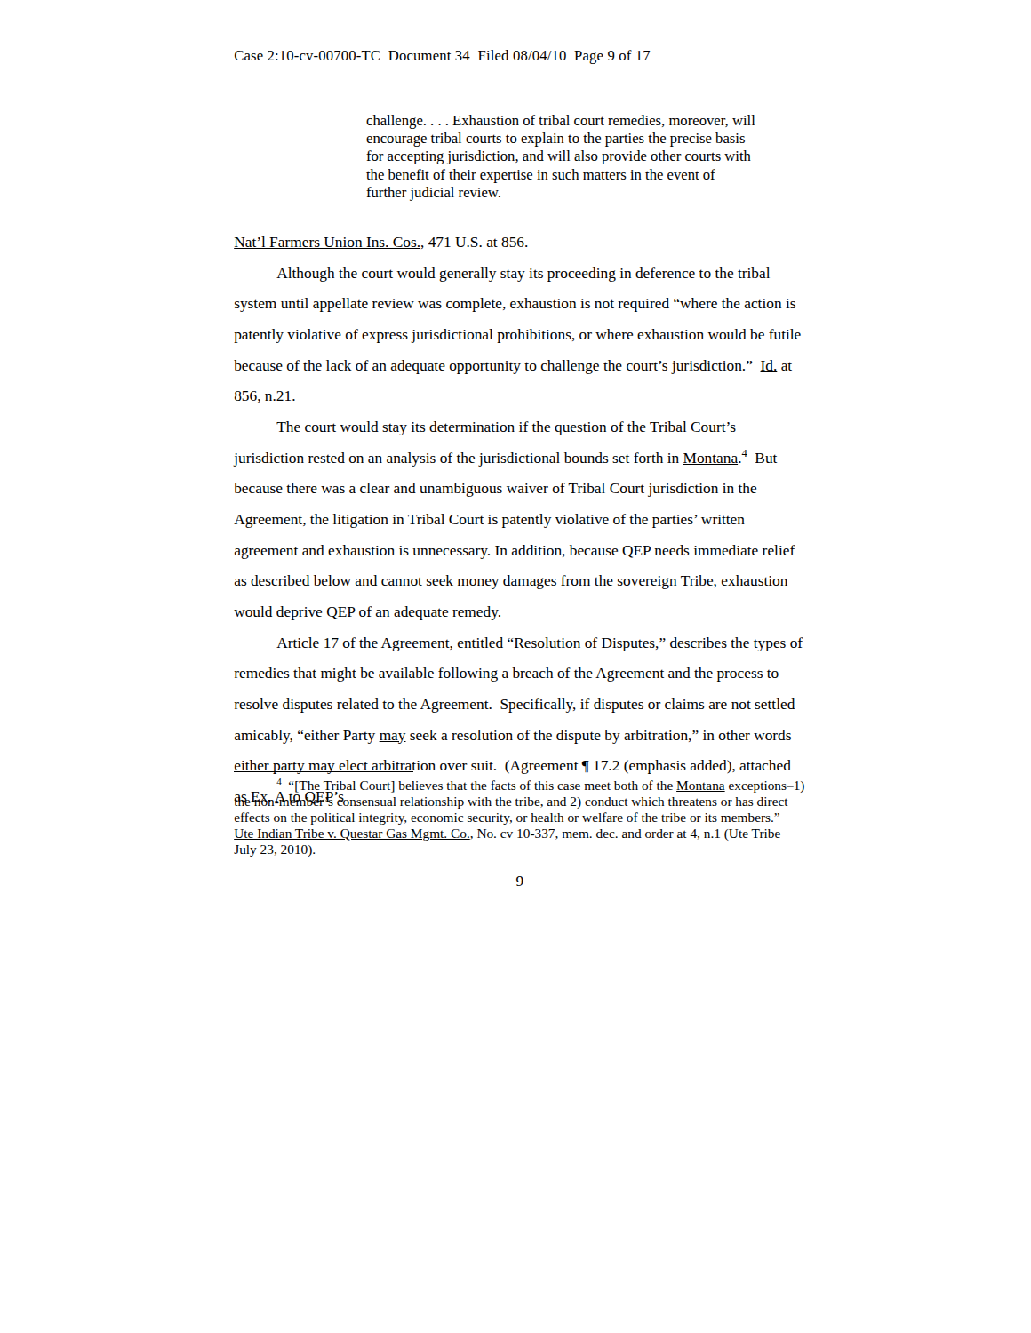Case 2:10-cv-00700-TC Document 34 Filed 08/04/10 Page 9 of 17
challenge. . . . Exhaustion of tribal court remedies, moreover, will encourage tribal courts to explain to the parties the precise basis for accepting jurisdiction, and will also provide other courts with the benefit of their expertise in such matters in the event of further judicial review.
Nat’l Farmers Union Ins. Cos., 471 U.S. at 856.
Although the court would generally stay its proceeding in deference to the tribal system until appellate review was complete, exhaustion is not required “where the action is patently violative of express jurisdictional prohibitions, or where exhaustion would be futile because of the lack of an adequate opportunity to challenge the court’s jurisdiction.” Id. at 856, n.21.
The court would stay its determination if the question of the Tribal Court’s jurisdiction rested on an analysis of the jurisdictional bounds set forth in Montana.4 But because there was a clear and unambiguous waiver of Tribal Court jurisdiction in the Agreement, the litigation in Tribal Court is patently violative of the parties’ written agreement and exhaustion is unnecessary. In addition, because QEP needs immediate relief as described below and cannot seek money damages from the sovereign Tribe, exhaustion would deprive QEP of an adequate remedy.
Article 17 of the Agreement, entitled “Resolution of Disputes,” describes the types of remedies that might be available following a breach of the Agreement and the process to resolve disputes related to the Agreement. Specifically, if disputes or claims are not settled amicably, “either Party may seek a resolution of the dispute by arbitration,” in other words either party may elect arbitration over suit. (Agreement ¶ 17.2 (emphasis added), attached as Ex. A to QEP’s
4 “[The Tribal Court] believes that the facts of this case meet both of the Montana exceptions–1) the non-member’s consensual relationship with the tribe, and 2) conduct which threatens or has direct effects on the political integrity, economic security, or health or welfare of the tribe or its members.” Ute Indian Tribe v. Questar Gas Mgmt. Co., No. cv 10-337, mem. dec. and order at 4, n.1 (Ute Tribe July 23, 2010).
9